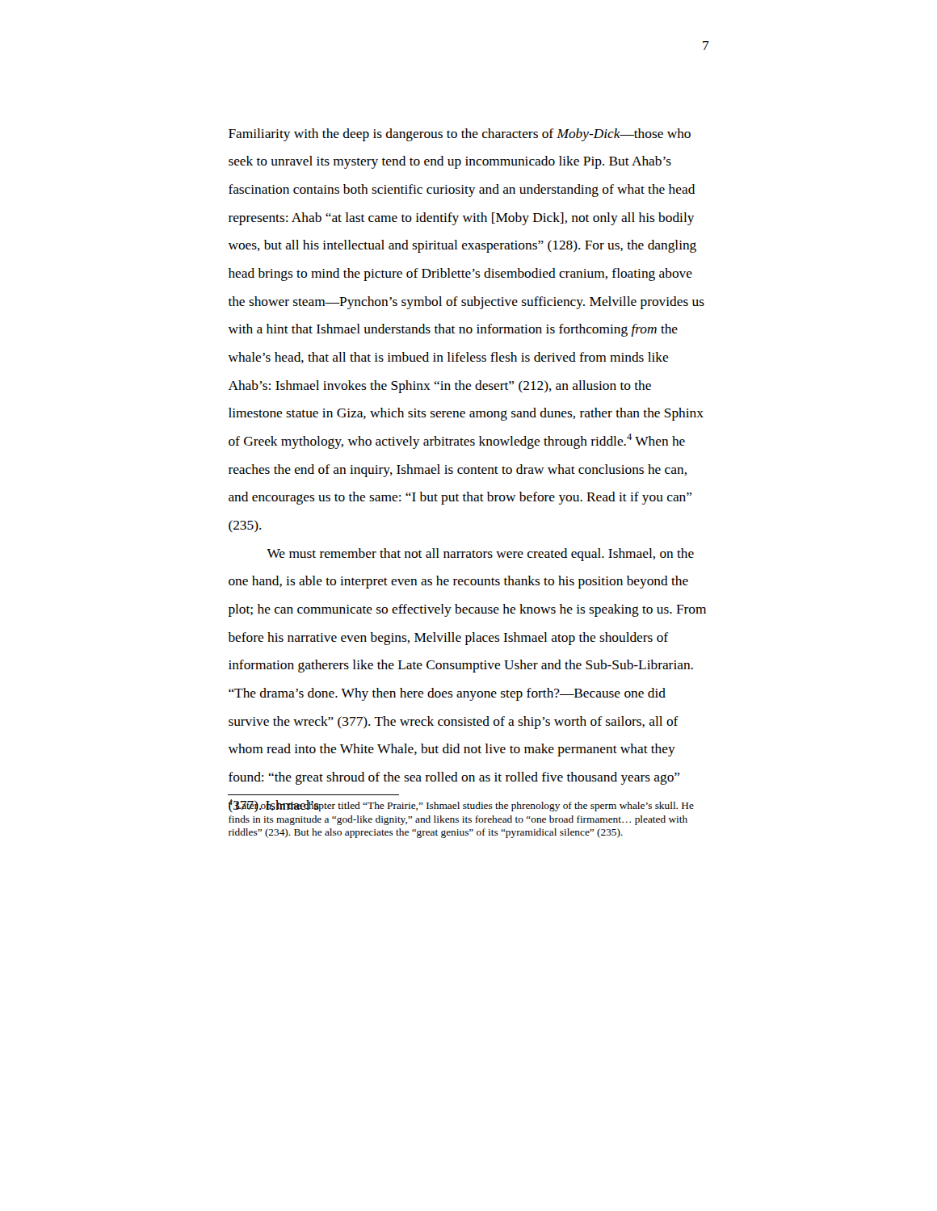7
Familiarity with the deep is dangerous to the characters of Moby-Dick—those who seek to unravel its mystery tend to end up incommunicado like Pip. But Ahab’s fascination contains both scientific curiosity and an understanding of what the head represents: Ahab “at last came to identify with [Moby Dick], not only all his bodily woes, but all his intellectual and spiritual exasperations” (128). For us, the dangling head brings to mind the picture of Driblette’s disembodied cranium, floating above the shower steam—Pynchon’s symbol of subjective sufficiency. Melville provides us with a hint that Ishmael understands that no information is forthcoming from the whale’s head, that all that is imbued in lifeless flesh is derived from minds like Ahab’s: Ishmael invokes the Sphinx “in the desert” (212), an allusion to the limestone statue in Giza, which sits serene among sand dunes, rather than the Sphinx of Greek mythology, who actively arbitrates knowledge through riddle.4 When he reaches the end of an inquiry, Ishmael is content to draw what conclusions he can, and encourages us to the same: “I but put that brow before you. Read it if you can” (235).
We must remember that not all narrators were created equal. Ishmael, on the one hand, is able to interpret even as he recounts thanks to his position beyond the plot; he can communicate so effectively because he knows he is speaking to us. From before his narrative even begins, Melville places Ishmael atop the shoulders of information gatherers like the Late Consumptive Usher and the Sub-Sub-Librarian. “The drama’s done. Why then here does anyone step forth?—Because one did survive the wreck” (377). The wreck consisted of a ship’s worth of sailors, all of whom read into the White Whale, but did not live to make permanent what they found: “the great shroud of the sea rolled on as it rolled five thousand years ago” (377). Ishmael’s
4 Later on, in the chapter titled “The Prairie,” Ishmael studies the phrenology of the sperm whale’s skull. He finds in its magnitude a “god-like dignity,” and likens its forehead to “one broad firmament… pleated with riddles” (234). But he also appreciates the “great genius” of its “pyramidical silence” (235).